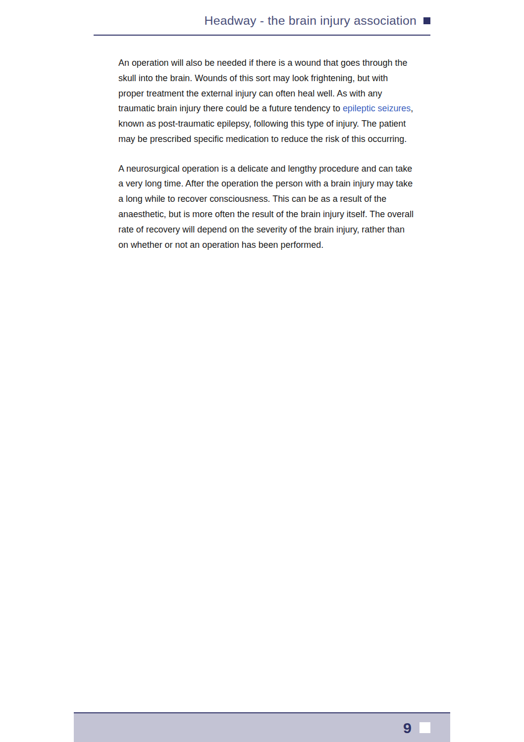Headway - the brain injury association
An operation will also be needed if there is a wound that goes through the skull into the brain. Wounds of this sort may look frightening, but with proper treatment the external injury can often heal well. As with any traumatic brain injury there could be a future tendency to epileptic seizures, known as post-traumatic epilepsy, following this type of injury. The patient may be prescribed specific medication to reduce the risk of this occurring.
A neurosurgical operation is a delicate and lengthy procedure and can take a very long time. After the operation the person with a brain injury may take a long while to recover consciousness. This can be as a result of the anaesthetic, but is more often the result of the brain injury itself. The overall rate of recovery will depend on the severity of the brain injury, rather than on whether or not an operation has been performed.
9